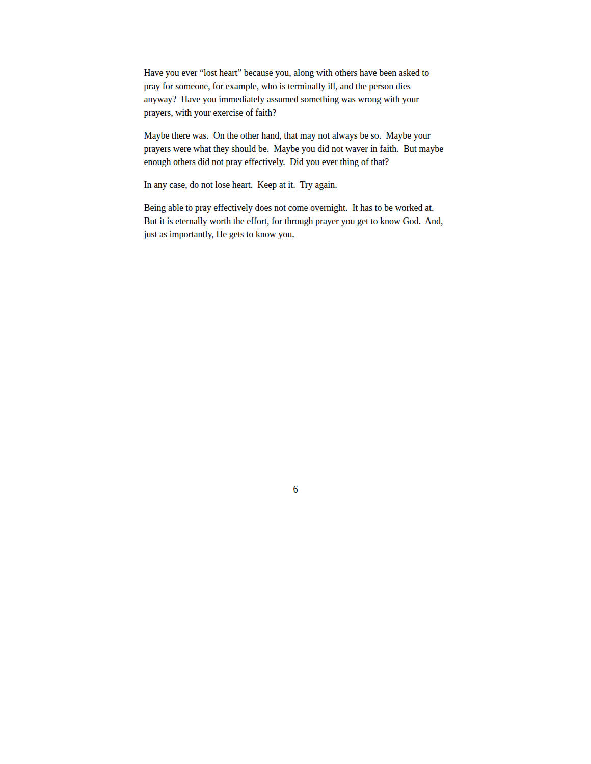Have you ever “lost heart” because you, along with others have been asked to pray for someone, for example, who is terminally ill, and the person dies anyway? Have you immediately assumed something was wrong with your prayers, with your exercise of faith?
Maybe there was. On the other hand, that may not always be so. Maybe your prayers were what they should be. Maybe you did not waver in faith. But maybe enough others did not pray effectively. Did you ever thing of that?
In any case, do not lose heart. Keep at it. Try again.
Being able to pray effectively does not come overnight. It has to be worked at. But it is eternally worth the effort, for through prayer you get to know God. And, just as importantly, He gets to know you.
6